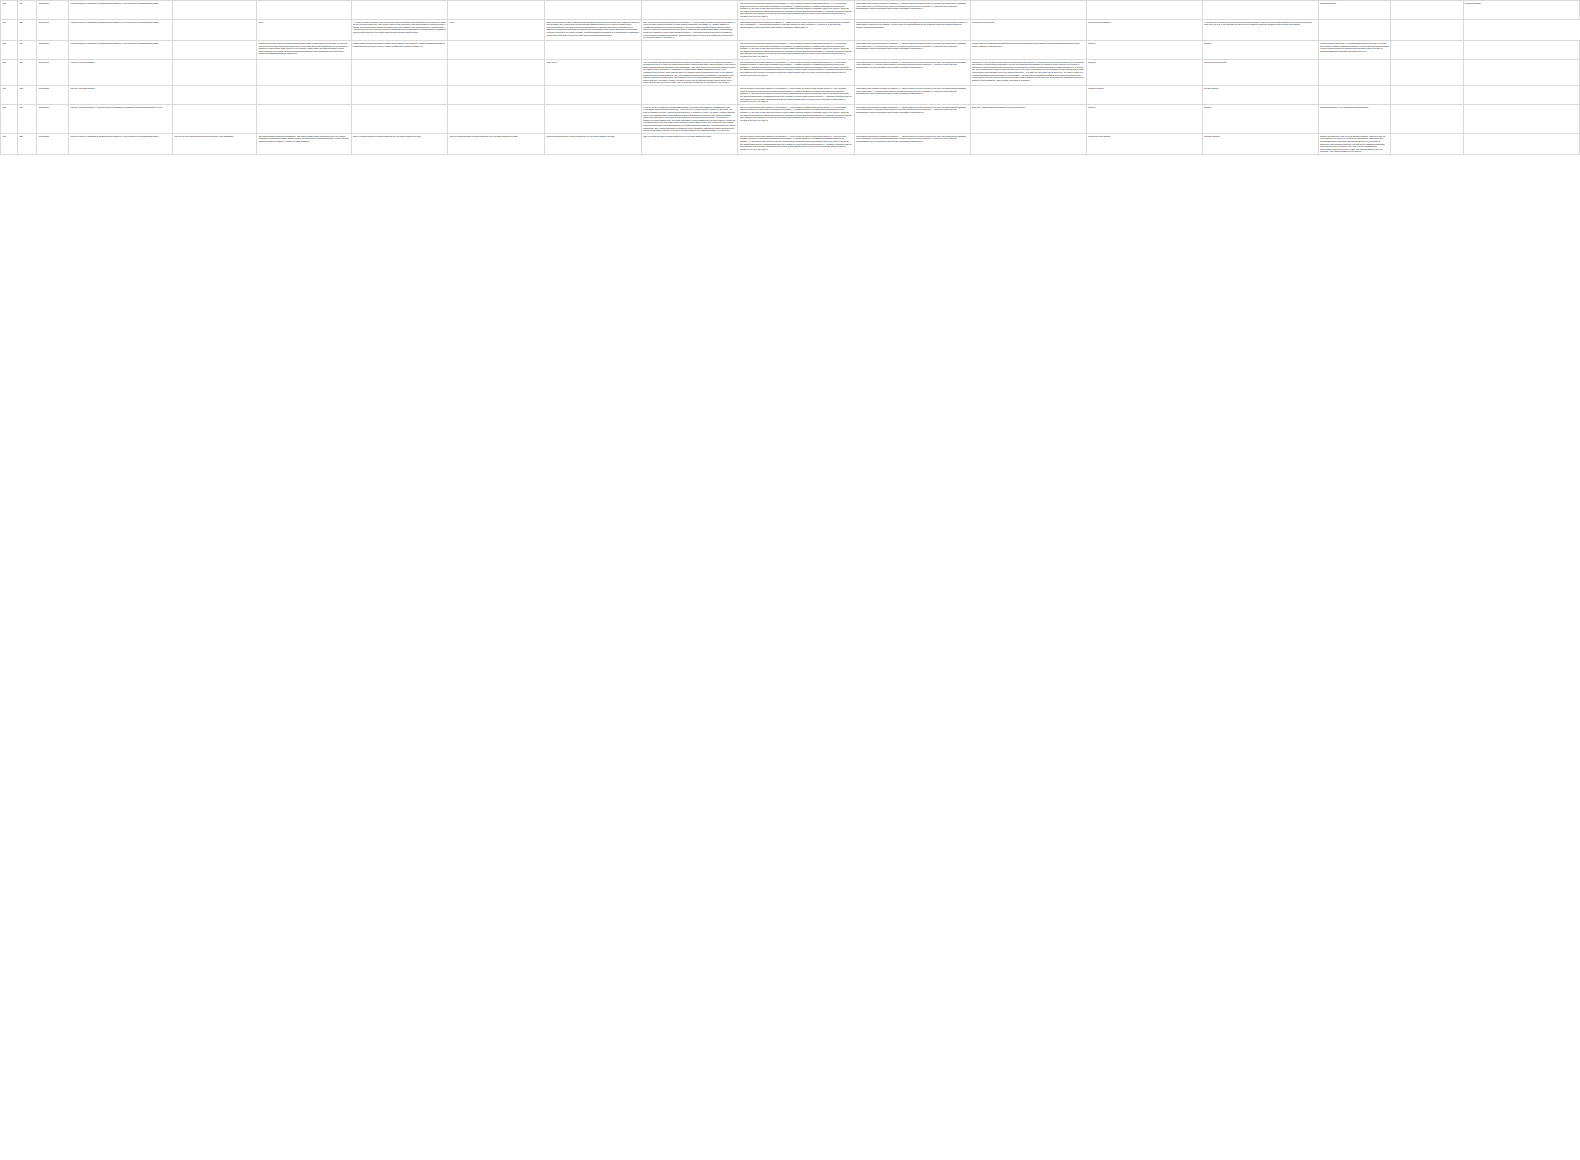| 373 | 374 | 11/17/2019 | I am the Parent or Guardian of an Elementary Student in APS enrolled in a neighborhood school | | | | | | | Use all existing elementary schools to full capacity: 5 , Meet needs for seats in high-growth areas: 6 , Keep as many students together in each school community as possible: 3 , Enable walking to neighborhood schools as much as possible: 2 , Develop a plan that best utilizes existing school facilities located on available land to the County, which do not always match where neighborhood seats are needed for current and projected growth: 4 , Consider strategies that will best address recent student enrollment projections, which indicate that up to three new elementary schools may be needed in the next 10 years: 1 | Long waitlist that could fill building to capacity: 2 , Option school is clearly defined in the PreK-12 Instructional Pathways (IPP) framework: 5 , Moving option schools to increase access for more students: 3 , Moving to a site that can accommodate current population (may include relocatable classrooms): 4 | | | | Strongly Support | | Strongly Support |
| 374 | 375 | 11/17/2019 | I am the Parent or Guardian of an Elementary Student in APS enrolled in a neighborhood school | | Zero | All. This is clearly ridiculous. The county-wide special program schools should not be moved in some weird, extended cargo line. The county failed to plan correctly to alleviate density by opening Reed. It should not compound its mistake by shifting the entire middle of the county around to "compensate." If Reed is opening in its current location, redraw boundaries according to a combination of walkability and diversity and leave the county-wide special program schools alone. | Zero | This is also ridiculous, and if ridiculous had gradations, this would be slightly more ridiculous than the first proposal. The county-wide special program schools should not be moved in some weird, extended cargo line. The county failed to plan correctly to alleviate density by opening Reed. It should not compound its mistake by shifting the entire middle of the county around to "compensate." If Reed is opening in its current location, redraw boundaries according to a combination of walkability and diversity and leave the county-wide special program schools alone. | Use all existing elementary schools to full capacity: 1 , Meet needs for seats in high-growth areas: 2 , Keep as many students together in each school community as possible: 5 , Enable walking to neighborhood schools as much as possible: 3 , Develop a plan that best utilizes existing school facilities located on available land to the County, which do not always match where neighborhood seats are needed for current and projected growth: 4 , Consider strategies that will best address recent student enrollment projections, which indicate that up to three new elementary schools may be needed in the next 10 years: 6 | Long waitlist that could fill building to capacity: 1 , Option school is clearly defined in the PreK-12 Instructional Pathways (IPP) framework: 4 , Moving option schools to increase access for more students: 3 , Moving to a site that can accommodate current population (may include relocatable classrooms): 2 | There should be no moving schools to other sites! They exist where they are! Work with right-sizing the student bodies in each school to that not over-capacity. I'd have done not accommodate all the students, build new schools based on student enrollment projections. | Strongly Do Not Support | Strongly Do Not Support | APS obviously needs to start acquiring land to build schools. Leave the county-wide schools in their current buildings, right-size the rest of the schools (so that not over) capacity, and start acquiring land to build new schools. | | |
| 375 | 376 | 11/17/2019 | I am the Parent or Guardian of an Elementary Student in APS enrolled in a neighborhood school | | Walkers are being rezoned to schools much further away in some cases. In our case, we are just two blocks from Jamestown and would have to cross Old Dominion (dangerous) to be rezoned to Discovery much further away. This isn't very logical. Please make the hard decisions to move choice schools, as needed, to avoid neighborhood families being displaced from their logical, nearby neighborhood schools. Thank you. | Please make the best decisions to move choice schools, as needed, to avoid neighborhood families being displaced from their logical, nearby neighborhood schools. Thank you. | | | | Use all existing elementary schools to full capacity: 6 , Meet needs for seats in high-growth areas: 5 , Keep as many students together in each school community as possible: 2 , Enable walking to neighborhood schools as much as possible: 1 , Develop a plan that best utilizes existing school facilities located on available land to the County, which do not always match where neighborhood seats are needed for current and projected growth: 4 , Consider strategies that will best address recent student enrollment projections, which indicate that up to three new elementary schools may be needed in the next 10 years: 3 | Long waitlist that could fill building to capacity: 3 , Option school is clearly defined in the PreK-12 Instructional Pathways (IPP) framework: 1 , Moving option schools to increase access for more students: 2 , Moving to a site that can accommodate current population (may include relocatable classrooms): 4 | Please prioritize neighborhood children being able to attend/walk to their logical, nearby neighborhood schools. Move choice schools to maximize this. | Neutral | Neutral | Please prioritize the ability of neighborhood children to be able to attend their logical, nearby neighborhood school. Please make the hard decisions to move choice schools to locations that maximize kids to be able to attend neighborhood schools near where they live. | | |
| 376 | 377 | 11/17/2019 | I am an APS Staff Member | | | | | none for us | Very few Carlin Springs students would even FINISH the last 2 to get in to the immersion school!!! We would all have to leave the school that was built FOR US and OUR KIDS and move to an old run down building that was supposed to be demolished - just take a look at the 2 schools and you would see what I mean. If we move, it should be to a NEW UPDATED building just like the Henry community did to Reed. Most staff will apply for transfers and be disheartened due to the working conditions that we would have to face. The plumbing situation there is a disaster - just ask the staff who are currently teaching there. Who wants to move to a less favorable environment in the first place? Not me! If we have to move, we want a move UP not DOWN. Syphax staff certainly got a move up from their previous setting - why is CS being treated like the stepchild of the county? | Use all existing elementary schools to full capacity: 3 , Meet needs for seats in high-growth areas: 2 , Keep as many students together in each school community as possible: 4 , Enable walking to neighborhood schools as much as possible: 5 , Develop a plan that best utilizes existing school facilities located on available land to the County, which do not always match where neighborhood seats are needed for current and projected growth: 6 , Consider strategies that will best address recent student enrollment projections, which indicate that up to three new elementary schools may be needed in the next 10 years: 1 | Long waitlist that could fill building to capacity: 2 , Option school is clearly defined in the PreK-12 Instructional Pathways (IPP) framework: 3 , Moving option schools to increase access for more students: 4 , Moving to a site that can accommodate current population (may include relocatable classrooms): 1 | What staff HAS to go there? Staff wants to work where they choose to, not where they are told they have to go. Principals can choose all new staffing and some of us will get surplused and possibly be placed in newer facilities. My priority is working in a decent building that has correctly functioning ac, heating, plumbing and proper classroom facilities. It seems like Title 1 schools are always getting the short end of the stick. The job here at Carlin Springs is bad enough and to make us physically uncomfortable is just too much at this point. All 7 scale get the same pay at their level- we want to work in a location that makes the job pleasant, not impossible. You can take 18 classroom teachers at 10 different schools in the county and get 10 very different work environments. That is simply not fair. Just look at the different classroom furniture at Discovery and Campbell!- where would YOU want to teach??? | Support | Strongly Do Not Support | | | |
| 377 | 378 | 11/17/2019 | I am an APS Staff Member | | | | | | | Use all existing elementary schools to full capacity: 1 , Meet needs for seats in high-growth areas: 3 , Keep as many students together in each school community as possible: 5 , Enable walking to neighborhood schools as much as possible: 6 , Develop a plan that best utilizes existing school facilities located on available land to the County, which do not always match where neighborhood seats are needed for current and projected growth: 4 , Consider strategies that will best address recent student enrollment projections, which indicate that up to three new elementary schools may be needed in the next 10 years: 2 | Long waitlist that could fill building to capacity: 3 , Option school is clearly defined in the PreK-12 Instructional Pathways (IPP) framework: 4 , Moving option schools to increase access for more students: 2 , Moving to a site that can accommodate current population (may include relocatable classrooms): 1 | | Strongly Support | Do Not Support | | | |
| 378 | 379 | 11/17/2019 | I am an APS Staff Member , I am the Parent or Guardian of a Middle or High School Student in APS | | | | | | THIS IS AN EXAMPLE OF ARLINGTON COUNTY PICKING ON MINORITY STUDENTS AND FAMILIES!!! This proposal is ridiculous. I have been in Arlington County teacher for 25 years. I'm tired of schools in South Arlington being picked on. In a couple of years, the North Arlington Schools will be over crowded again. The students at Carlin Springs were moved to their current building almost 20 years ago to give them an opportunity to experience a nice building. It is a place of stability for many families over the years, and many of these families do not have stability. Please do not disrupt what is the one stable thing in some of these family's lives. The people who are making these decisions have no understanding of the Carlin Springs' Community. I'm appalled by the lack of awareness, and I would encourage all members of the committee who allowed Carlin Springs to be part of the boundary solution to attend a Cultural Competence Training Session. You need it!!! | Use all existing elementary schools to full capacity: 4 , Meet needs for seats in high-growth areas: 6 , Keep as many students together in each school community as possible: 1 , Enable walking to neighborhood schools as much as possible: 5 , Develop a plan that best utilizes existing school facilities located on available land to the County, which do not always match where neighborhood seats are needed for current and projected growth: 3 , Consider strategies that will best address recent student enrollment projections, which indicate that up to three new elementary schools may be needed in the next 10 years: 2 | Long waitlist that could fill building to capacity: 1 , Option school is clearly defined in the PreK-12 Instructional Pathways (IPP) framework: 3 , Moving option schools to increase access for more students: 4 , Moving to a site that can accommodate current population (may include relocatable classrooms): 2 | Don't do it. Each school has a history. It's unfair to do this. | Neutral | Neutral | Build new schools. All of your plans are shortsighted. | | |
| 379 | 380 | 11/17/2019 | I am the Parent or Guardian of an Elementary Student in APS enrolled in a neighborhood school | I do not see any opportunities with this scenario, only downsides. | Too many children changing boundaries. The school board is also considering the very unwise possibility of adopting a Fairfax County school calendar. This is another bad move. Leave the kids alone as much as possible. Already too many changes. | This is a good scenario to allow growth but not too many changes for kids. | This is a good scenario to allow growth but not too many changes for kids. | This is a good scenario to allow growth but not too many changes for kids. | This is a good scenario to allow growth but not too many changes for kids. | Use all existing elementary schools to full capacity: 6 , Meet needs for seats in high-growth areas: 5 , Keep as many students together in each school community as possible: 3 , Enable walking to neighborhood schools as much as possible: 4 , Develop a plan that best utilizes existing school facilities located on available land to the County, which do not always match where neighborhood seats are needed for current and projected growth: 2 , Consider strategies that will best address recent student enrollment projections, which indicate that up to three new elementary schools may be needed in the next 10 years: 1 | Long waitlist that could fill building to capacity: 4 , Option school is clearly defined in the PreK-12 Instructional Pathways (IPP) framework: 2 , Moving option schools to increase access for more students: 3 , Moving to a site that can accommodate current population (may include relocatable classrooms): 1 | | Strongly Do Not Support | Strongly Support | Require developers to pay for new schools. Require Amazon to pay for new schools. We moved to Arlington for the schools, which were not overcrowded when we made that choice. But due to the County's aggressive development patterns, our kids are in crowded classrooms. Our property taxes increase every year, yet the conditions are deteriorating and our kids are in VERY old schools which need to be replaced. Very tough situation for the County. | | |